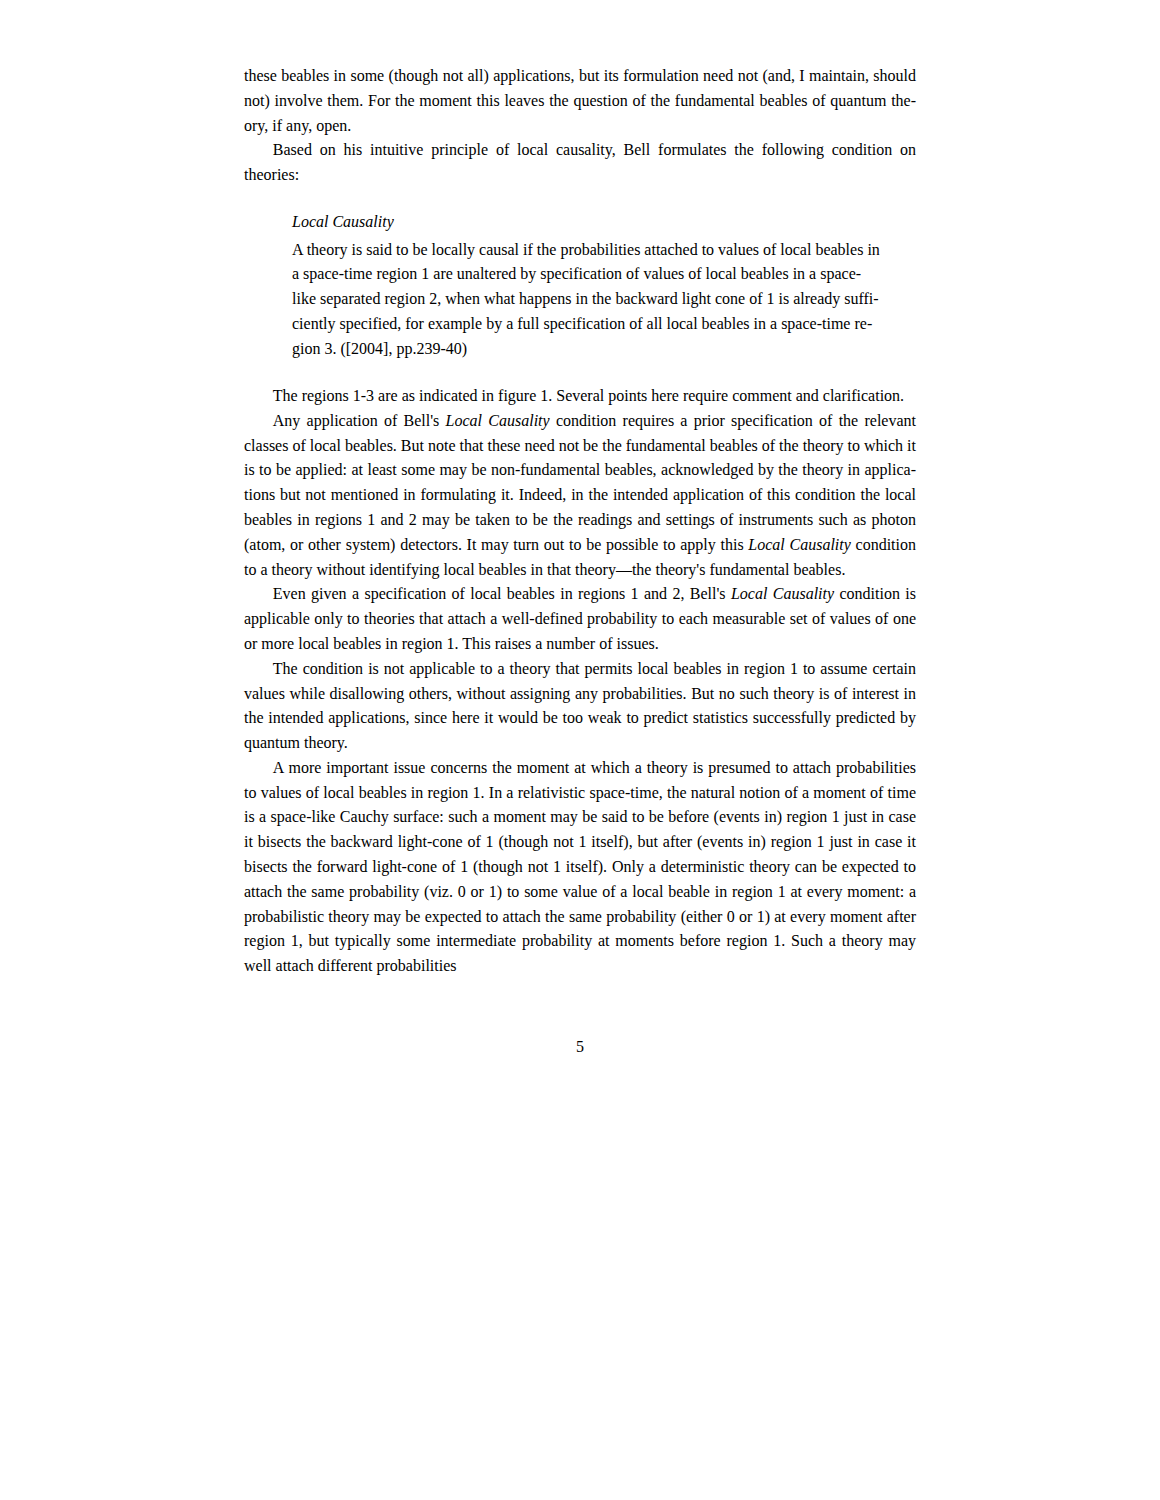these beables in some (though not all) applications, but its formulation need not (and, I maintain, should not) involve them. For the moment this leaves the question of the fundamental beables of quantum theory, if any, open.
Based on his intuitive principle of local causality, Bell formulates the following condition on theories:
Local Causality
A theory is said to be locally causal if the probabilities attached to values of local beables in a space-time region 1 are unaltered by specification of values of local beables in a space-like separated region 2, when what happens in the backward light cone of 1 is already sufficiently specified, for example by a full specification of all local beables in a space-time region 3. ([2004], pp.239-40)
The regions 1-3 are as indicated in figure 1. Several points here require comment and clarification.
Any application of Bell's Local Causality condition requires a prior specification of the relevant classes of local beables. But note that these need not be the fundamental beables of the theory to which it is to be applied: at least some may be non-fundamental beables, acknowledged by the theory in applications but not mentioned in formulating it. Indeed, in the intended application of this condition the local beables in regions 1 and 2 may be taken to be the readings and settings of instruments such as photon (atom, or other system) detectors. It may turn out to be possible to apply this Local Causality condition to a theory without identifying local beables in that theory—the theory's fundamental beables.
Even given a specification of local beables in regions 1 and 2, Bell's Local Causality condition is applicable only to theories that attach a well-defined probability to each measurable set of values of one or more local beables in region 1. This raises a number of issues.
The condition is not applicable to a theory that permits local beables in region 1 to assume certain values while disallowing others, without assigning any probabilities. But no such theory is of interest in the intended applications, since here it would be too weak to predict statistics successfully predicted by quantum theory.
A more important issue concerns the moment at which a theory is presumed to attach probabilities to values of local beables in region 1. In a relativistic space-time, the natural notion of a moment of time is a space-like Cauchy surface: such a moment may be said to be before (events in) region 1 just in case it bisects the backward light-cone of 1 (though not 1 itself), but after (events in) region 1 just in case it bisects the forward light-cone of 1 (though not 1 itself). Only a deterministic theory can be expected to attach the same probability (viz. 0 or 1) to some value of a local beable in region 1 at every moment: a probabilistic theory may be expected to attach the same probability (either 0 or 1) at every moment after region 1, but typically some intermediate probability at moments before region 1. Such a theory may well attach different probabilities
5